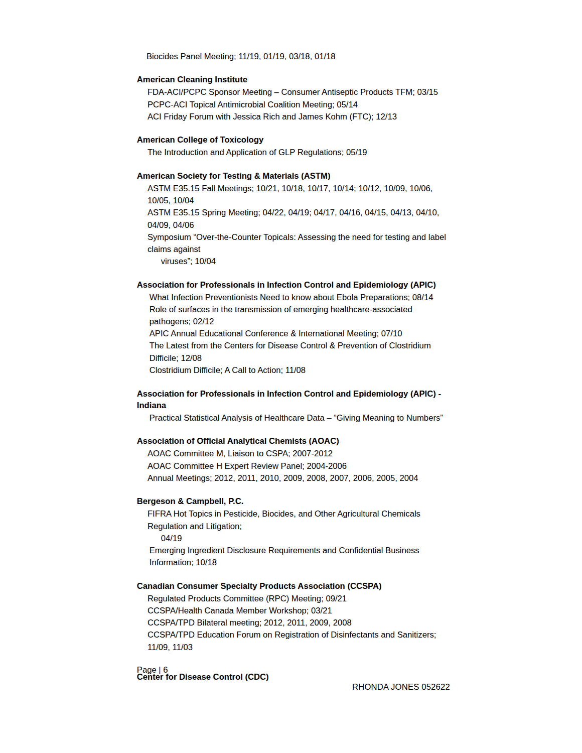Biocides Panel Meeting; 11/19, 01/19, 03/18, 01/18
American Cleaning Institute
FDA-ACI/PCPC Sponsor Meeting – Consumer Antiseptic Products TFM; 03/15
PCPC-ACI Topical Antimicrobial Coalition Meeting; 05/14
ACI Friday Forum with Jessica Rich and James Kohm (FTC); 12/13
American College of Toxicology
The Introduction and Application of GLP Regulations; 05/19
American Society for Testing & Materials (ASTM)
ASTM E35.15 Fall Meetings; 10/21, 10/18, 10/17, 10/14; 10/12, 10/09, 10/06, 10/05, 10/04
ASTM E35.15 Spring Meeting; 04/22, 04/19; 04/17, 04/16, 04/15, 04/13, 04/10, 04/09, 04/06
Symposium “Over-the-Counter Topicals: Assessing the need for testing and label claims against viruses”; 10/04
Association for Professionals in Infection Control and Epidemiology (APIC)
What Infection Preventionists Need to know about Ebola Preparations; 08/14
Role of surfaces in the transmission of emerging healthcare-associated pathogens; 02/12
APIC Annual Educational Conference & International Meeting; 07/10
The Latest from the Centers for Disease Control & Prevention of Clostridium Difficile; 12/08
Clostridium Difficile; A Call to Action; 11/08
Association for Professionals in Infection Control and Epidemiology (APIC) - Indiana
Practical Statistical Analysis of Healthcare Data – “Giving Meaning to Numbers”
Association of Official Analytical Chemists (AOAC)
AOAC Committee M, Liaison to CSPA; 2007-2012
AOAC Committee H Expert Review Panel; 2004-2006
Annual Meetings; 2012, 2011, 2010, 2009, 2008, 2007, 2006, 2005, 2004
Bergeson & Campbell, P.C.
FIFRA Hot Topics in Pesticide, Biocides, and Other Agricultural Chemicals Regulation and Litigation; 04/19
Emerging Ingredient Disclosure Requirements and Confidential Business Information; 10/18
Canadian Consumer Specialty Products Association (CCSPA)
Regulated Products Committee (RPC) Meeting; 09/21
CCSPA/Health Canada Member Workshop; 03/21
CCSPA/TPD Bilateral meeting; 2012, 2011, 2009, 2008
CCSPA/TPD Education Forum on Registration of Disinfectants and Sanitizers; 11/09, 11/03
Center for Disease Control (CDC)
Page | 6
RHONDA JONES 052622